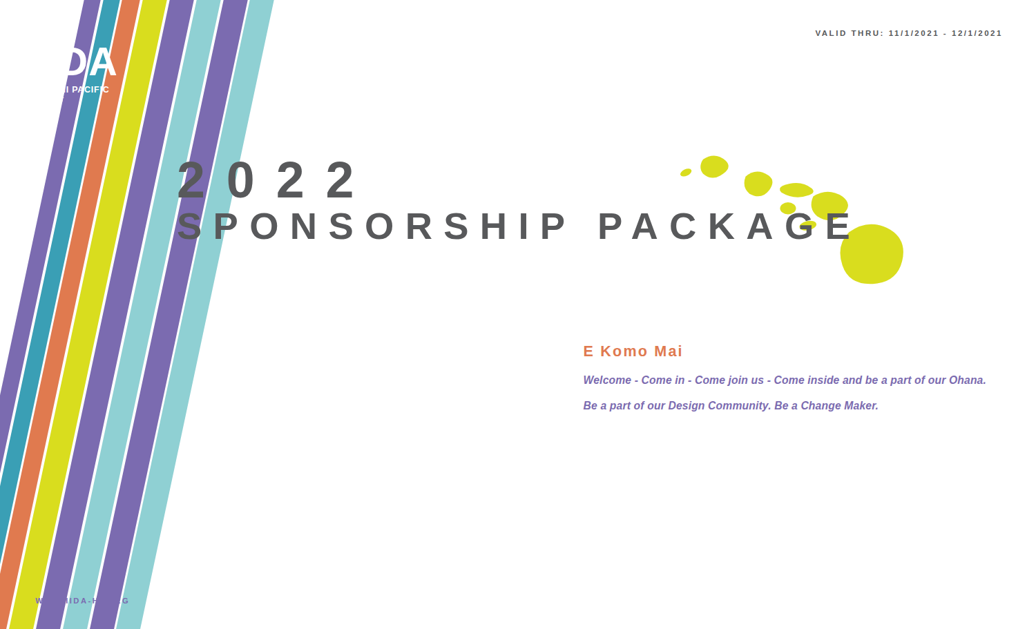IIDA
HAWAII PACIFIC
chapter
VALID THRU: 11/1/2021 - 12/1/2021
2022
SPONSORSHIP PACKAGE
E Komo Mai
Welcome - Come in - Come join us - Come inside and be a part of our Ohana.
Be a part of our Design Community. Be a Change Maker.
WWW.IIDA-HI.ORG